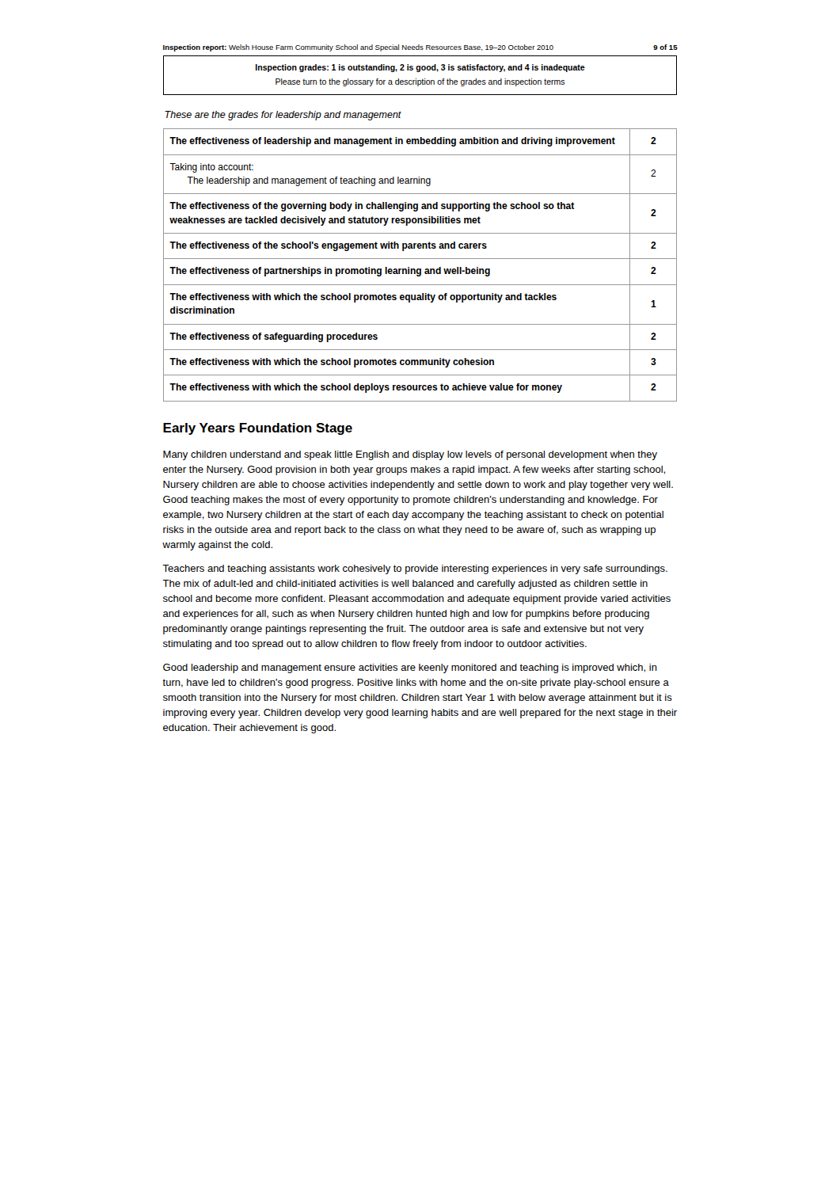Inspection report: Welsh House Farm Community School and Special Needs Resources Base, 19–20 October 2010
9 of 15
Inspection grades: 1 is outstanding, 2 is good, 3 is satisfactory, and 4 is inadequate
Please turn to the glossary for a description of the grades and inspection terms
These are the grades for leadership and management
| The effectiveness of leadership and management in embedding ambition and driving improvement | 2 |
| Taking into account: The leadership and management of teaching and learning | 2 |
| The effectiveness of the governing body in challenging and supporting the school so that weaknesses are tackled decisively and statutory responsibilities met | 2 |
| The effectiveness of the school's engagement with parents and carers | 2 |
| The effectiveness of partnerships in promoting learning and well-being | 2 |
| The effectiveness with which the school promotes equality of opportunity and tackles discrimination | 1 |
| The effectiveness of safeguarding procedures | 2 |
| The effectiveness with which the school promotes community cohesion | 3 |
| The effectiveness with which the school deploys resources to achieve value for money | 2 |
Early Years Foundation Stage
Many children understand and speak little English and display low levels of personal development when they enter the Nursery. Good provision in both year groups makes a rapid impact. A few weeks after starting school, Nursery children are able to choose activities independently and settle down to work and play together very well. Good teaching makes the most of every opportunity to promote children's understanding and knowledge. For example, two Nursery children at the start of each day accompany the teaching assistant to check on potential risks in the outside area and report back to the class on what they need to be aware of, such as wrapping up warmly against the cold.
Teachers and teaching assistants work cohesively to provide interesting experiences in very safe surroundings. The mix of adult-led and child-initiated activities is well balanced and carefully adjusted as children settle in school and become more confident. Pleasant accommodation and adequate equipment provide varied activities and experiences for all, such as when Nursery children hunted high and low for pumpkins before producing predominantly orange paintings representing the fruit. The outdoor area is safe and extensive but not very stimulating and too spread out to allow children to flow freely from indoor to outdoor activities.
Good leadership and management ensure activities are keenly monitored and teaching is improved which, in turn, have led to children's good progress. Positive links with home and the on-site private play-school ensure a smooth transition into the Nursery for most children. Children start Year 1 with below average attainment but it is improving every year. Children develop very good learning habits and are well prepared for the next stage in their education. Their achievement is good.